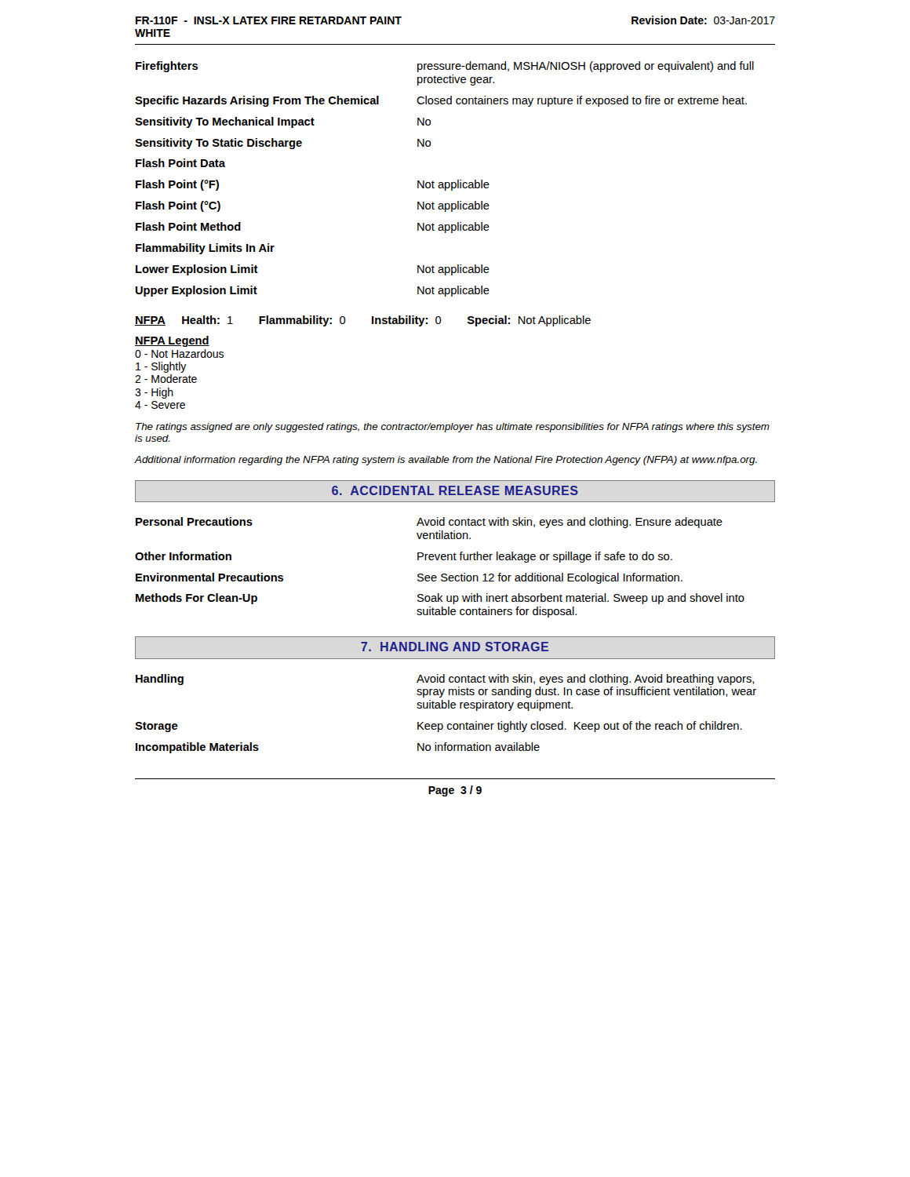FR-110F - INSL-X LATEX FIRE RETARDANT PAINT
WHITE
Revision Date: 03-Jan-2017
| Firefighters | pressure-demand, MSHA/NIOSH (approved or equivalent) and full protective gear. |
| Specific Hazards Arising From The Chemical | Closed containers may rupture if exposed to fire or extreme heat. |
| Sensitivity To Mechanical Impact | No |
| Sensitivity To Static Discharge | No |
| Flash Point Data | |
| Flash Point (°F) | Not applicable |
| Flash Point (°C) | Not applicable |
| Flash Point Method | Not applicable |
| Flammability Limits In Air | |
| Lower Explosion Limit | Not applicable |
| Upper Explosion Limit | Not applicable |
NFPA Health: 1 Flammability: 0 Instability: 0 Special: Not Applicable
NFPA Legend
0 - Not Hazardous
1 - Slightly
2 - Moderate
3 - High
4 - Severe
The ratings assigned are only suggested ratings, the contractor/employer has ultimate responsibilities for NFPA ratings where this system is used.
Additional information regarding the NFPA rating system is available from the National Fire Protection Agency (NFPA) at www.nfpa.org.
6. ACCIDENTAL RELEASE MEASURES
| Personal Precautions | Avoid contact with skin, eyes and clothing. Ensure adequate ventilation. |
| Other Information | Prevent further leakage or spillage if safe to do so. |
| Environmental Precautions | See Section 12 for additional Ecological Information. |
| Methods For Clean-Up | Soak up with inert absorbent material. Sweep up and shovel into suitable containers for disposal. |
7. HANDLING AND STORAGE
| Handling | Avoid contact with skin, eyes and clothing. Avoid breathing vapors, spray mists or sanding dust. In case of insufficient ventilation, wear suitable respiratory equipment. |
| Storage | Keep container tightly closed. Keep out of the reach of children. |
| Incompatible Materials | No information available |
Page 3 / 9